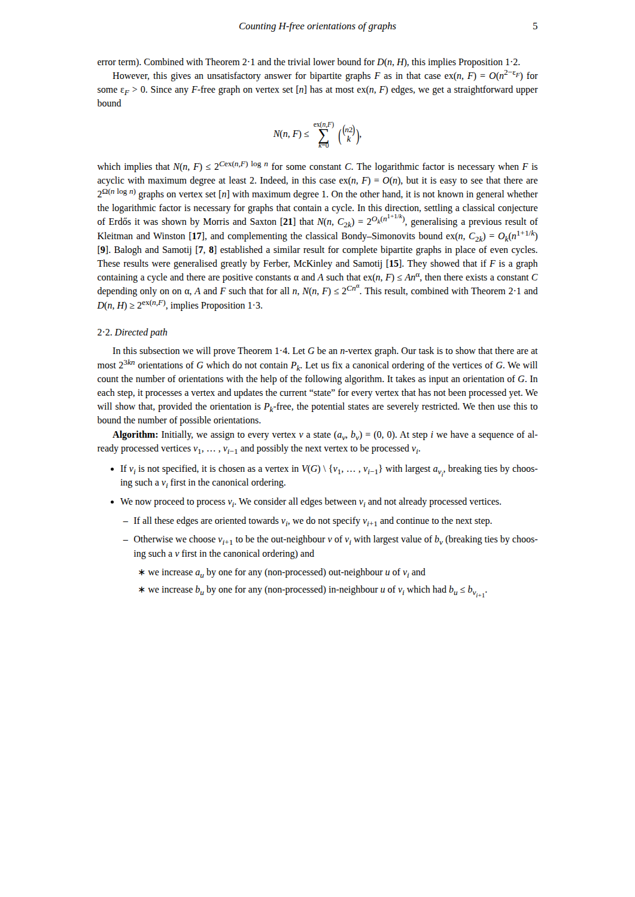Counting H-free orientations of graphs 5
error term). Combined with Theorem 2·1 and the trivial lower bound for D(n, H), this implies Proposition 1·2.
However, this gives an unsatisfactory answer for bipartite graphs F as in that case ex(n, F) = O(n2−εF) for some εF > 0. Since any F-free graph on vertex set [n] has at most ex(n, F) edges, we get a straightforward upper bound
N(n, F) ≤ ex(n,F)∑k=0 ((n 2)
k),
which implies that N(n, F) ≤ 2Cex(n,F) log n for some constant C. The logarithmic factor is necessary when F is acyclic with maximum degree at least 2. Indeed, in this case ex(n, F) = O(n), but it is easy to see that there are 2Ω(n log n) graphs on vertex set [n] with maximum degree 1. On the other hand, it is not known in general whether the logarithmic factor is necessary for graphs that contain a cycle. In this direction, settling a classical conjecture of Erdős it was shown by Morris and Saxton [21] that N(n, C2k) = 2Ok(n1+1/k), generalising a previous result of Kleitman and Winston [17], and complementing the classical Bondy–Simonovits bound ex(n, C2k) = Ok(n1+1/k) [9]. Balogh and Samotij [7, 8] established a similar result for complete bipartite graphs in place of even cycles. These results were generalised greatly by Ferber, McKinley and Samotij [15]. They showed that if F is a graph containing a cycle and there are positive constants α and A such that ex(n, F) ≤ Anα, then there exists a constant C depending only on on α, A and F such that for all n, N(n, F) ≤ 2Cnα. This result, combined with Theorem 2·1 and D(n, H) ≥ 2ex(n,F), implies Proposition 1·3.
2·2. Directed path
In this subsection we will prove Theorem 1·4. Let G be an n-vertex graph. Our task is to show that there are at most 23kn orientations of G which do not contain Pk. Let us fix a canonical ordering of the vertices of G. We will count the number of orientations with the help of the following algorithm. It takes as input an orientation of G. In each step, it processes a vertex and updates the current “state” for every vertex that has not been processed yet. We will show that, provided the orientation is Pk-free, the potential states are severely restricted. We then use this to bound the number of possible orientations.
Algorithm: Initially, we assign to every vertex v a state (av, bv) = (0, 0). At step i we have a sequence of already processed vertices v1, … , vi−1 and possibly the next vertex to be processed vi.
If vi is not specified, it is chosen as a vertex in V(G) \ {v1, … , vi−1} with largest avi, breaking ties by choosing such a vi first in the canonical ordering.
We now proceed to process vi. We consider all edges between vi and not already processed vertices.
If all these edges are oriented towards vi, we do not specify vi+1 and continue to the next step.
Otherwise we choose vi+1 to be the out-neighbour v of vi with largest value of bv (breaking ties by choosing such a v first in the canonical ordering) and
we increase au by one for any (non-processed) out-neighbour u of vi and
we increase bu by one for any (non-processed) in-neighbour u of vi which had bu ≤ bvi+1.